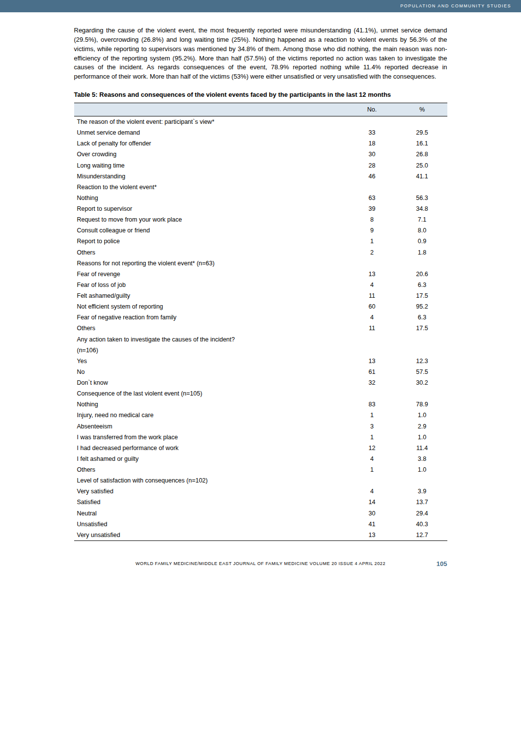Population and Community Studies
Regarding the cause of the violent event, the most frequently reported were misunderstanding (41.1%), unmet service demand (29.5%), overcrowding (26.8%) and long waiting time (25%). Nothing happened as a reaction to violent events by 56.3% of the victims, while reporting to supervisors was mentioned by 34.8% of them. Among those who did nothing, the main reason was non-efficiency of the reporting system (95.2%). More than half (57.5%) of the victims reported no action was taken to investigate the causes of the incident. As regards consequences of the event, 78.9% reported nothing while 11.4% reported decrease in performance of their work. More than half of the victims (53%) were either unsatisfied or very unsatisfied with the consequences.
Table 5: Reasons and consequences of the violent events faced by the participants in the last 12 months
| | No. | % |
| --- | --- | --- |
| The reason of the violent event: participant`s view* | | |
| Unmet service demand | 33 | 29.5 |
| Lack of penalty for offender | 18 | 16.1 |
| Over crowding | 30 | 26.8 |
| Long waiting time | 28 | 25.0 |
| Misunderstanding | 46 | 41.1 |
| Reaction to the violent event* | | |
| Nothing | 63 | 56.3 |
| Report to supervisor | 39 | 34.8 |
| Request to move from your work place | 8 | 7.1 |
| Consult colleague or friend | 9 | 8.0 |
| Report to police | 1 | 0.9 |
| Others | 2 | 1.8 |
| Reasons for not reporting the violent event* (n=63) | | |
| Fear of revenge | 13 | 20.6 |
| Fear of loss of job | 4 | 6.3 |
| Felt ashamed/guilty | 11 | 17.5 |
| Not efficient system of reporting | 60 | 95.2 |
| Fear of negative reaction from family | 4 | 6.3 |
| Others | 11 | 17.5 |
| Any action taken to investigate the causes of the incident? | | |
| (n=106) | | |
| Yes | 13 | 12.3 |
| No | 61 | 57.5 |
| Don`t know | 32 | 30.2 |
| Consequence of the last violent event (n=105) | | |
| Nothing | 83 | 78.9 |
| Injury, need no medical care | 1 | 1.0 |
| Absenteeism | 3 | 2.9 |
| I was transferred from the work place | 1 | 1.0 |
| I had decreased performance of work | 12 | 11.4 |
| I felt ashamed or guilty | 4 | 3.8 |
| Others | 1 | 1.0 |
| Level of satisfaction with consequences (n=102) | | |
| Very satisfied | 4 | 3.9 |
| Satisfied | 14 | 13.7 |
| Neutral | 30 | 29.4 |
| Unsatisfied | 41 | 40.3 |
| Very unsatisfied | 13 | 12.7 |
World Family Medicine/Middle East Journal of Family Medicine Volume 20 Issue 4 April 2022 105